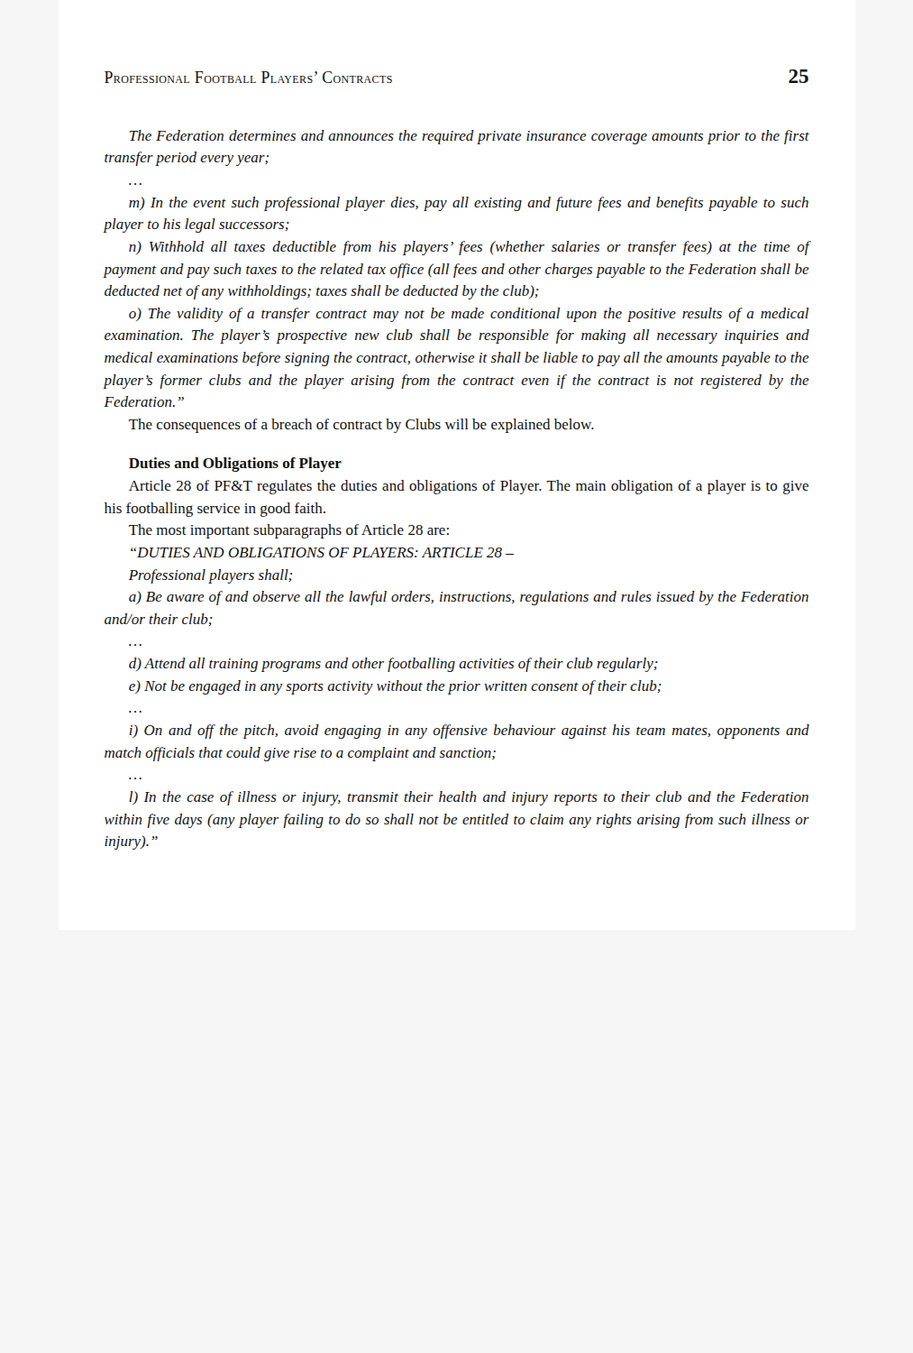Professional Football Players’ Contracts 25
The Federation determines and announces the required private insurance coverage amounts prior to the first transfer period every year;
…
m) In the event such professional player dies, pay all existing and future fees and benefits payable to such player to his legal successors;
n) Withhold all taxes deductible from his players’ fees (whether salaries or transfer fees) at the time of payment and pay such taxes to the related tax office (all fees and other charges payable to the Federation shall be deducted net of any withholdings; taxes shall be deducted by the club);
o) The validity of a transfer contract may not be made conditional upon the positive results of a medical examination. The player’s prospective new club shall be responsible for making all necessary inquiries and medical examinations before signing the contract, otherwise it shall be liable to pay all the amounts payable to the player’s former clubs and the player arising from the contract even if the contract is not registered by the Federation.”
The consequences of a breach of contract by Clubs will be explained below.
Duties and Obligations of Player
Article 28 of PF&T regulates the duties and obligations of Player. The main obligation of a player is to give his footballing service in good faith.
The most important subparagraphs of Article 28 are:
“DUTIES AND OBLIGATIONS OF PLAYERS: ARTICLE 28 –
Professional players shall;
a) Be aware of and observe all the lawful orders, instructions, regulations and rules issued by the Federation and/or their club;
…
d) Attend all training programs and other footballing activities of their club regularly;
e) Not be engaged in any sports activity without the prior written consent of their club;
…
i) On and off the pitch, avoid engaging in any offensive behaviour against his team mates, opponents and match officials that could give rise to a complaint and sanction;
…
l) In the case of illness or injury, transmit their health and injury reports to their club and the Federation within five days (any player failing to do so shall not be entitled to claim any rights arising from such illness or injury).”